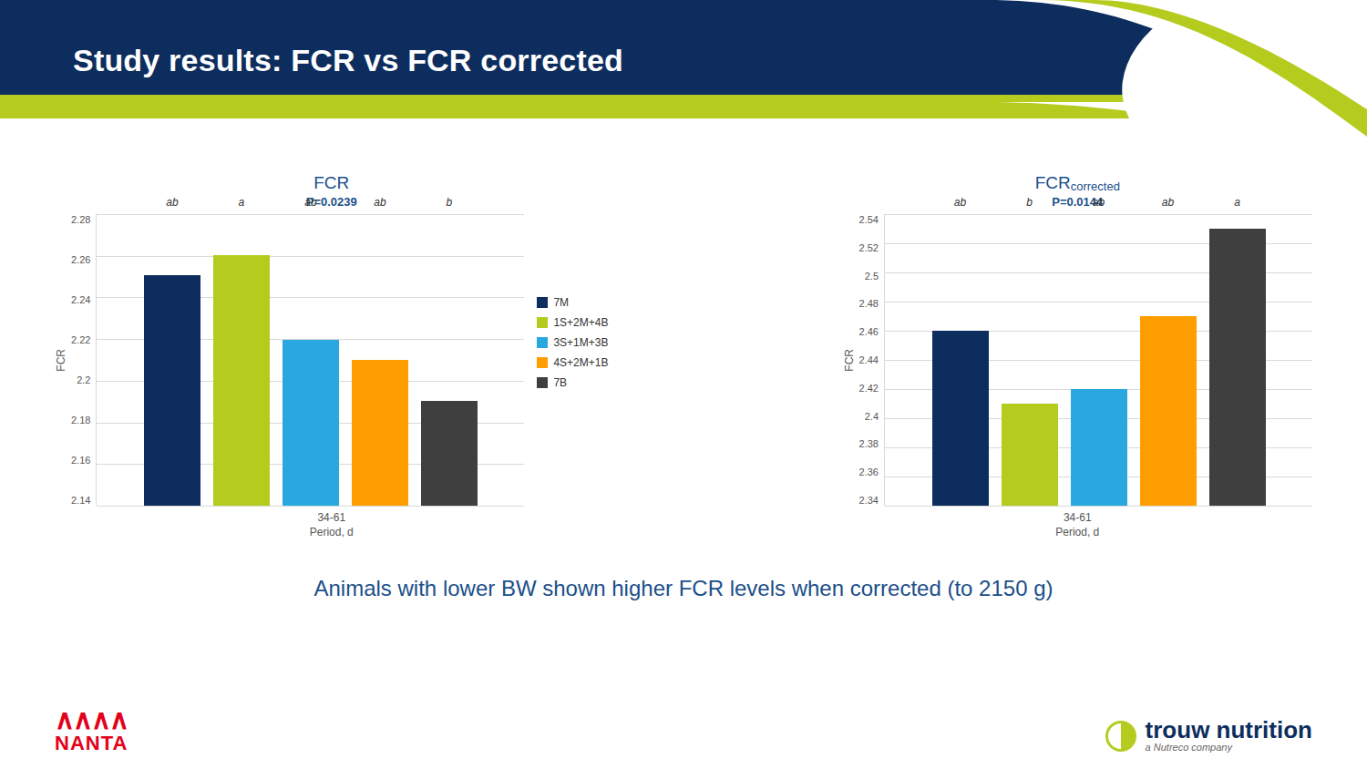Study results: FCR vs FCR corrected
FCR
P=0.0239
FCR
2.28 2.26 2.24 2.22 2.2 2.18 2.16 2.14
ab
a
ab
ab
b
7M
1S+2M+4B
3S+1M+3B
4S+2M+1B
7B
34-61
Period, d
FCRcorrected
P=0.0144
FCR
2.54 2.52 2.5 2.48 2.46 2.44 2.42 2.4 2.38 2.36 2.34
ab
b
ab
ab
a
34-61
Period, d
Animals with lower BW shown higher FCR levels when corrected (to 2150 g)
∧∧∧∧
NANTA
trouw nutrition
a Nutreco company